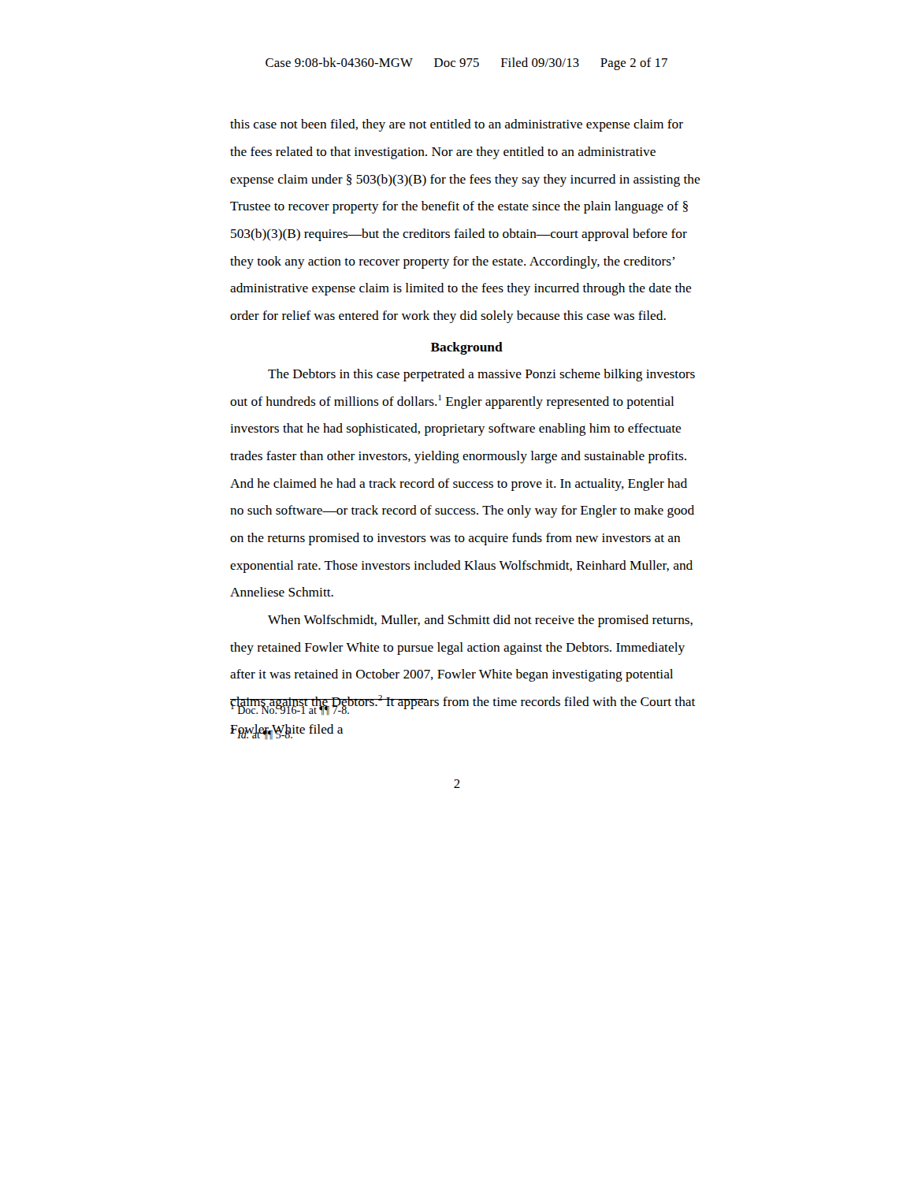Case 9:08-bk-04360-MGW Doc 975 Filed 09/30/13 Page 2 of 17
this case not been filed, they are not entitled to an administrative expense claim for the fees related to that investigation. Nor are they entitled to an administrative expense claim under § 503(b)(3)(B) for the fees they say they incurred in assisting the Trustee to recover property for the benefit of the estate since the plain language of § 503(b)(3)(B) requires—but the creditors failed to obtain—court approval before for they took any action to recover property for the estate. Accordingly, the creditors’ administrative expense claim is limited to the fees they incurred through the date the order for relief was entered for work they did solely because this case was filed.
Background
The Debtors in this case perpetrated a massive Ponzi scheme bilking investors out of hundreds of millions of dollars.1 Engler apparently represented to potential investors that he had sophisticated, proprietary software enabling him to effectuate trades faster than other investors, yielding enormously large and sustainable profits. And he claimed he had a track record of success to prove it. In actuality, Engler had no such software—or track record of success. The only way for Engler to make good on the returns promised to investors was to acquire funds from new investors at an exponential rate. Those investors included Klaus Wolfschmidt, Reinhard Muller, and Anneliese Schmitt.
When Wolfschmidt, Muller, and Schmitt did not receive the promised returns, they retained Fowler White to pursue legal action against the Debtors. Immediately after it was retained in October 2007, Fowler White began investigating potential claims against the Debtors.2 It appears from the time records filed with the Court that Fowler White filed a
1 Doc. No. 916-1 at ¶¶ 7-8.
2 Id. at ¶¶ 5-8.
2